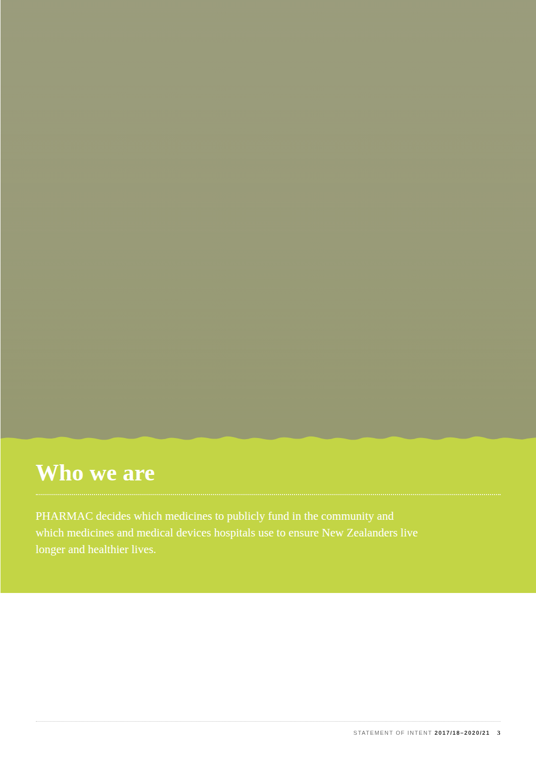Who we are
PHARMAC decides which medicines to publicly fund in the community and which medicines and medical devices hospitals use to ensure New Zealanders live longer and healthier lives.
Statement of Intent 2017/18–2020/21 3